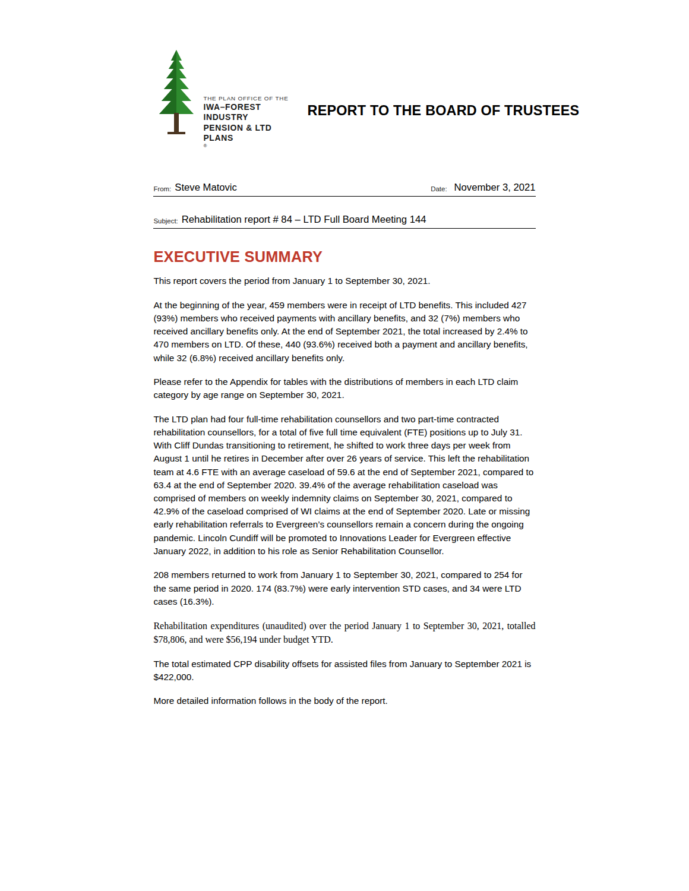THE PLAN OFFICE OF THE
IWA–FOREST INDUSTRY
PENSION & LTD PLANS
®
REPORT TO THE BOARD OF TRUSTEES
From: Steve Matovic Date: November 3, 2021
Subject: Rehabilitation report # 84 – LTD Full Board Meeting 144
EXECUTIVE SUMMARY
This report covers the period from January 1 to September 30, 2021.
At the beginning of the year, 459 members were in receipt of LTD benefits. This included 427 (93%) members who received payments with ancillary benefits, and 32 (7%) members who received ancillary benefits only. At the end of September 2021, the total increased by 2.4% to 470 members on LTD. Of these, 440 (93.6%) received both a payment and ancillary benefits, while 32 (6.8%) received ancillary benefits only.
Please refer to the Appendix for tables with the distributions of members in each LTD claim category by age range on September 30, 2021.
The LTD plan had four full-time rehabilitation counsellors and two part-time contracted rehabilitation counsellors, for a total of five full time equivalent (FTE) positions up to July 31. With Cliff Dundas transitioning to retirement, he shifted to work three days per week from August 1 until he retires in December after over 26 years of service. This left the rehabilitation team at 4.6 FTE with an average caseload of 59.6 at the end of September 2021, compared to 63.4 at the end of September 2020. 39.4% of the average rehabilitation caseload was comprised of members on weekly indemnity claims on September 30, 2021, compared to 42.9% of the caseload comprised of WI claims at the end of September 2020. Late or missing early rehabilitation referrals to Evergreen’s counsellors remain a concern during the ongoing pandemic. Lincoln Cundiff will be promoted to Innovations Leader for Evergreen effective January 2022, in addition to his role as Senior Rehabilitation Counsellor.
208 members returned to work from January 1 to September 30, 2021, compared to 254 for the same period in 2020. 174 (83.7%) were early intervention STD cases, and 34 were LTD cases (16.3%).
Rehabilitation expenditures (unaudited) over the period January 1 to September 30, 2021, totalled $78,806, and were $56,194 under budget YTD.
The total estimated CPP disability offsets for assisted files from January to September 2021 is $422,000.
More detailed information follows in the body of the report.